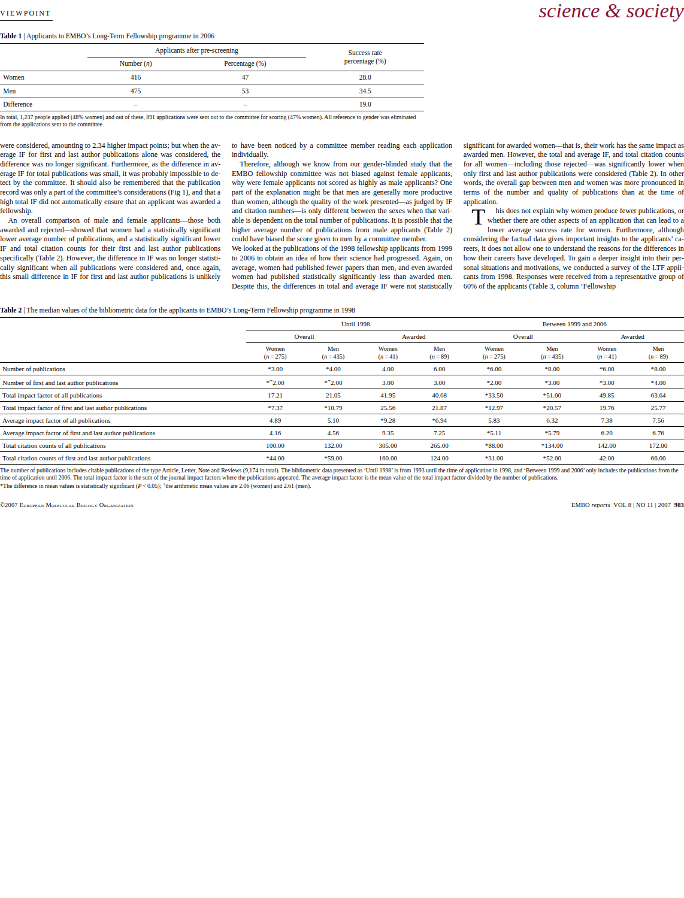viewpoint
science & society
Table 1 | Applicants to EMBO’s Long-Term Fellowship programme in 2006
| | Applicants after pre-screening | Success rate percentage (%) |
| --- | --- | --- |
| | Number ( n ) | Percentage (%) |
| Women | 416 | 47 | 28.0 |
| Men | 475 | 53 | 34.5 |
| Difference | – | – | 19.0 |
In total, 1,237 people applied (48% women) and out of these, 891 applications were sent out to the committee for scoring (47% women). All reference to gender was eliminated from the applications sent to the committee.
were considered, amounting to 2.34 higher impact points; but when the average IF for first and last author publications alone was considered, the difference was no longer significant. Furthermore, as the difference in average IF for total publications was small, it was probably impossible to detect by the committee. It should also be remembered that the publication record was only a part of the committee’s considerations (Fig 1), and that a high total IF did not automatically ensure that an applicant was awarded a fellowship.
An overall comparison of male and female applicants—those both awarded and rejected—showed that women had a statistically significant lower average number of publications, and a statistically significant lower IF and total citation counts for their first and last author publications specifically (Table 2). However, the difference in IF was no longer statistically significant when all publications were considered and, once again, this small difference in IF for first and last author publications is unlikely to have been noticed by a committee member reading each application individually.
Therefore, although we know from our gender-blinded study that the EMBO fellowship committee was not biased against female applicants, why were female applicants not scored as highly as male applicants? One part of the explanation might be that men are generally more productive than women, although the quality of the work presented—as judged by IF and citation numbers—is only different between the sexes when that variable is dependent on the total number of publications. It is possible that the higher average number of publications from male applicants (Table 2) could have biased the score given to men by a committee member.
We looked at the publications of the 1998 fellowship applicants from 1999 to 2006 to obtain an idea of how their science had progressed. Again, on average, women had published fewer papers than men, and even awarded women had published statistically significantly less than awarded men. Despite this, the differences in total and average IF were not statistically significant for awarded women—that is, their work has the same impact as awarded men. However, the total and average IF, and total citation counts for all women—including those rejected—was significantly lower when only first and last author publications were considered (Table 2). In other words, the overall gap between men and women was more pronounced in terms of the number and quality of publications than at the time of application.
This does not explain why women produce fewer publications, or whether there are other aspects of an application that can lead to a lower average success rate for women. Furthermore, although considering the factual data gives important insights to the applicants’ careers, it does not allow one to understand the reasons for the differences in how their careers have developed. To gain a deeper insight into their personal situations and motivations, we conducted a survey of the LTF applicants from 1998. Responses were received from a representative group of 60% of the applicants (Table 3, column ‘Fellowship
Table 2 | The median values of the bibliometric data for the applicants to EMBO’s Long-Term Fellowship programme in 1998
| | Until 1998 | Between 1999 and 2006 |
| --- | --- | --- |
| | Overall | Awarded | Overall | Awarded |
| | Women ( n = 275) | Men ( n = 435) | Women ( n = 41) | Men ( n = 89) | Women ( n = 275) | Men ( n = 435) | Women ( n = 41) | Men ( n = 89) |
| Number of publications | *3.00 | *4.00 | 4.00 | 6.00 | *6.00 | *8.00 | *6.00 | *8.00 |
| Number of first and last author publications | * + 2.00 | * + 2.00 | 3.00 | 3.00 | *2.00 | *3.00 | *3.00 | *4.00 |
| Total impact factor of all publications | 17.21 | 21.05 | 41.95 | 40.68 | *33.50 | *51.00 | 49.85 | 63.64 |
| Total impact factor of first and last author publications | *7.37 | *10.79 | 25.56 | 21.87 | *12.97 | *20.57 | 19.76 | 25.77 |
| Average impact factor of all publications | 4.89 | 5.10 | *9.28 | *6.94 | 5.83 | 6.32 | 7.38 | 7.56 |
| Average impact factor of first and last author publications | 4.16 | 4.56 | 9.35 | 7.25 | *5.11 | *5.79 | 6.20 | 6.76 |
| Total citation counts of all publications | 100.00 | 132.00 | 305.00 | 265.00 | *88.00 | *134.00 | 142.00 | 172.00 |
| Total citation counts of first and last author publications | *44.00 | *59.00 | 160.00 | 124.00 | *31.00 | *52.00 | 42.00 | 66.00 |
The number of publications includes citable publications of the type Article, Letter, Note and Reviews (9,174 in total). The bibliometric data presented as ‘Until 1998’ is from 1993 until the time of application in 1998, and ‘Between 1999 and 2006’ only includes the publications from the time of application until 2006. The total impact factor is the sum of the journal impact factors where the publications appeared. The average impact factor is the mean value of the total impact factor divided by the number of publications.
*The difference in mean values is statistically significant (P < 0.05); +the arithmetic mean values are 2.06 (women) and 2.61 (men).
©2007 European Molecular Biology Organization
EMBO reports VOL 8 | NO 11 | 2007 983